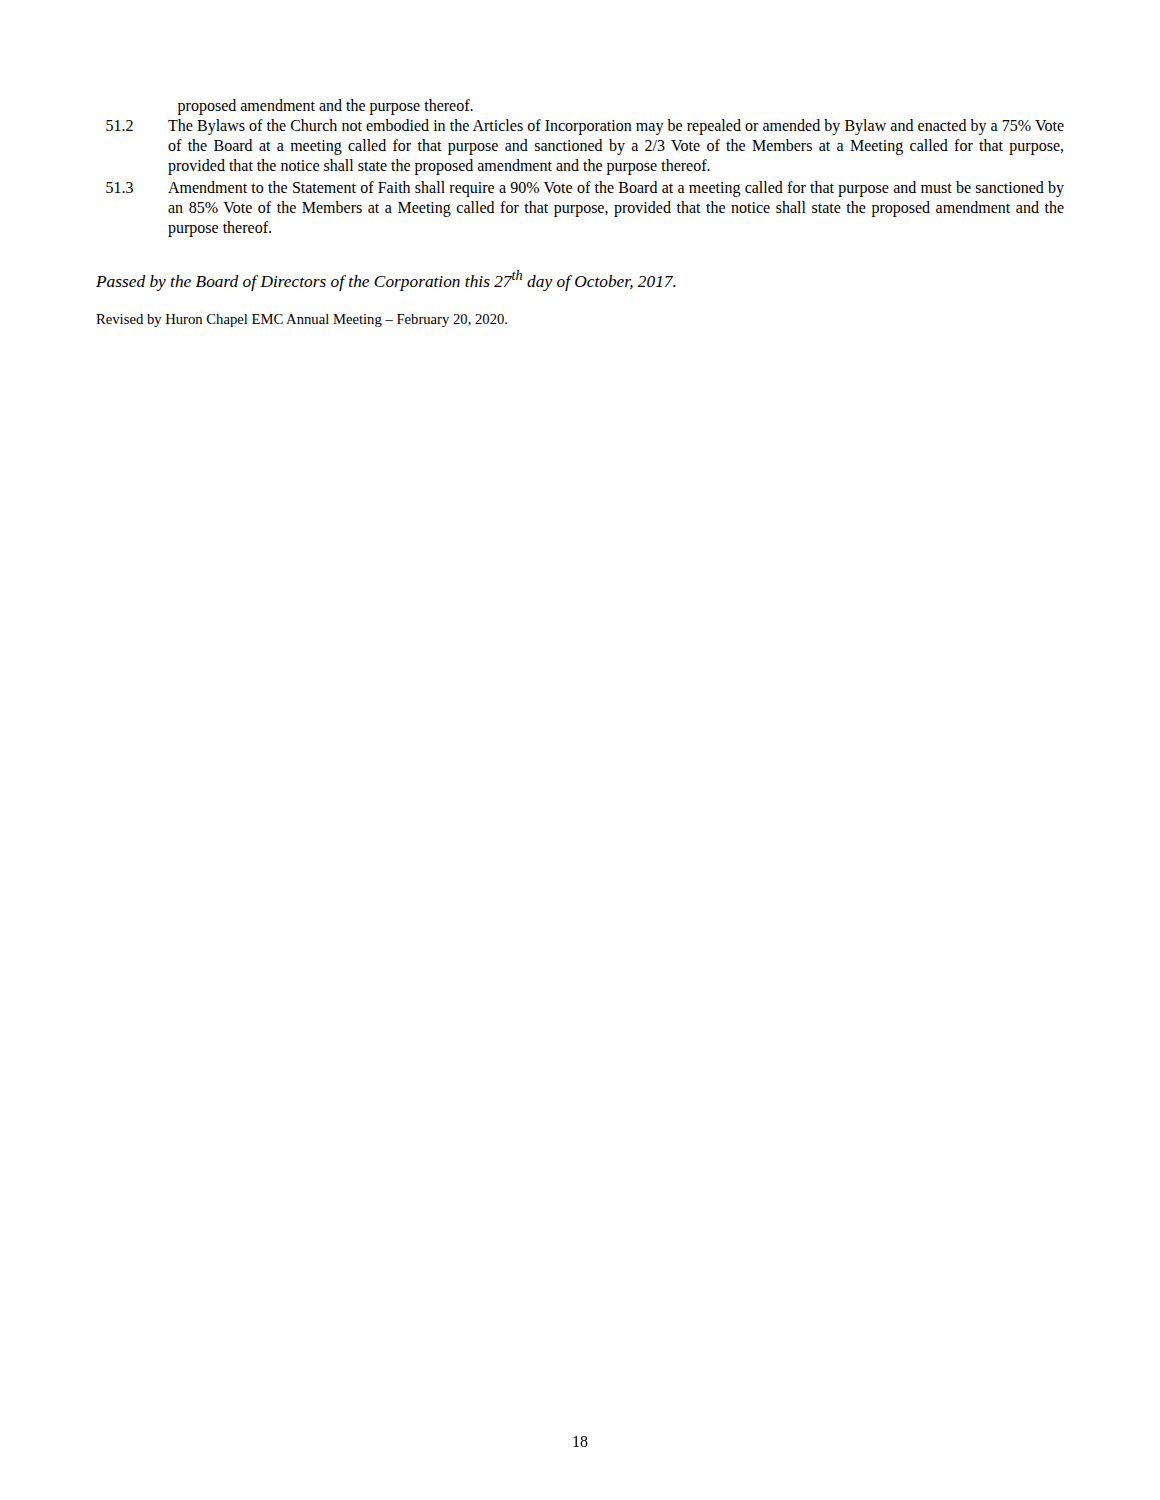proposed amendment and the purpose thereof.
51.2
The Bylaws of the Church not embodied in the Articles of Incorporation may be repealed or amended by Bylaw and enacted by a 75% Vote of the Board at a meeting called for that purpose and sanctioned by a 2/3 Vote of the Members at a Meeting called for that purpose, provided that the notice shall state the proposed amendment and the purpose thereof.
51.3
Amendment to the Statement of Faith shall require a 90% Vote of the Board at a meeting called for that purpose and must be sanctioned by an 85% Vote of the Members at a Meeting called for that purpose, provided that the notice shall state the proposed amendment and the purpose thereof.
Passed by the Board of Directors of the Corporation this 27th day of October, 2017.
Revised by Huron Chapel EMC Annual Meeting – February 20, 2020.
18